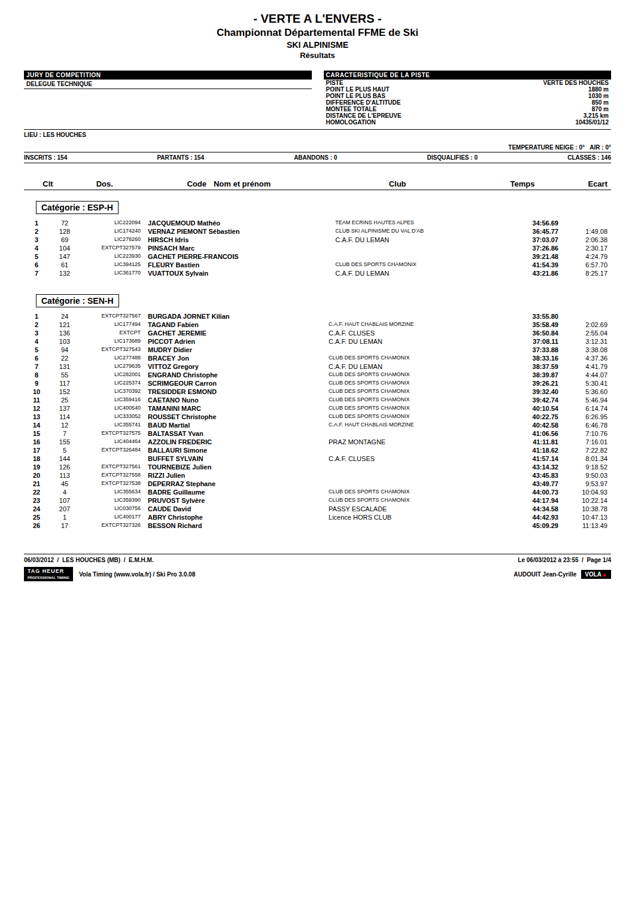- VERTE A L'ENVERS -
Championnat Départemental FFME de Ski
SKI ALPINISME
Résultats
JURY DE COMPETITION
DELEGUE TECHNIQUE
CARACTERISTIQUE DE LA PISTE
| PISTE | VERTE DES HOUCHES |
| POINT LE PLUS HAUT | 1880 m |
| POINT LE PLUS BAS | 1030 m |
| DIFFERENCE D'ALTITUDE | 850 m |
| MONTEE TOTALE | 870 m |
| DISTANCE DE L'EPREUVE | 3,215 km |
| HOMOLOGATION | 10435/01/12 |
LIEU : LES HOUCHES
TEMPERATURE NEIGE : 0° AIR : 0°
INSCRITS : 154 PARTANTS : 154 ABANDONS : 0 DISQUALIFIES : 0 CLASSES : 146
| Clt | Dos. | Code | Nom et prénom | Club | Temps | Ecart |
| --- | --- | --- | --- | --- | --- | --- |
Catégorie : ESP-H
| 1 | 72 | LIC222094 | JACQUEMOUD Mathéo | TEAM ECRINS HAUTES ALPES | 34:56.69 | |
| 2 | 128 | LIC174240 | VERNAZ PIEMONT Sébastien | CLUB SKI ALPINISME DU VAL D'AB | 36:45.77 | 1:49.08 |
| 3 | 69 | LIC278260 | HIRSCH Idris | C.A.F. DU LEMAN | 37:03.07 | 2:06.38 |
| 4 | 104 | EXTCPT327579 | PINSACH Marc | | 37:26.86 | 2:30.17 |
| 5 | 147 | LIC223930 | GACHET PIERRE-FRANCOIS | | 39:21.48 | 4:24.79 |
| 6 | 61 | LIC394125 | FLEURY Bastien | CLUB DES SPORTS CHAMONIX | 41:54.39 | 6:57.70 |
| 7 | 132 | LIC361770 | VUATTOUX Sylvain | C.A.F. DU LEMAN | 43:21.86 | 8:25.17 |
Catégorie : SEN-H
| 1 | 24 | EXTCPT327567 | BURGADA JORNET Kilian | | 33:55.80 | |
| 2 | 121 | LIC177494 | TAGAND Fabien | C.A.F. HAUT CHABLAIS MORZINE | 35:58.49 | 2:02.69 |
| 3 | 136 | EXTCPT | GACHET JEREMIE | C.A.F. CLUSES | 36:50.84 | 2:55.04 |
| 4 | 103 | LIC173689 | PICCOT Adrien | C.A.F. DU LEMAN | 37:08.11 | 3:12.31 |
| 5 | 94 | EXTCPT327543 | MUDRY Didier | | 37:33.88 | 3:38.08 |
| 6 | 22 | LIC277488 | BRACEY Jon | CLUB DES SPORTS CHAMONIX | 38:33.16 | 4:37.36 |
| 7 | 131 | LIC279635 | VITTOZ Gregory | C.A.F. DU LEMAN | 38:37.59 | 4:41.79 |
| 8 | 55 | LIC282001 | ENGRAND Christophe | CLUB DES SPORTS CHAMONIX | 38:39.87 | 4:44.07 |
| 9 | 117 | LIC225374 | SCRIMGEOUR Carron | CLUB DES SPORTS CHAMONIX | 39:26.21 | 5:30.41 |
| 10 | 152 | LIC370392 | TRESIDDER ESMOND | CLUB DES SPORTS CHAMONIX | 39:32.40 | 5:36.60 |
| 11 | 25 | LIC359416 | CAETANO Nuno | CLUB DES SPORTS CHAMONIX | 39:42.74 | 5:46.94 |
| 12 | 137 | LIC400540 | TAMANINI MARC | CLUB DES SPORTS CHAMONIX | 40:10.54 | 6:14.74 |
| 13 | 114 | LIC333052 | ROUSSET Christophe | CLUB DES SPORTS CHAMONIX | 40:22.75 | 6:26.95 |
| 14 | 12 | LIC355741 | BAUD Martial | C.A.F. HAUT CHABLAIS MORZINE | 40:42.58 | 6:46.78 |
| 15 | 7 | EXTCPT327575 | BALTASSAT Yvan | | 41:06.56 | 7:10.76 |
| 16 | 155 | LIC404464 | AZZOLIN FREDERIC | PRAZ MONTAGNE | 41:11.81 | 7:16.01 |
| 17 | 5 | EXTCPT326484 | BALLAURI Simone | | 41:18.62 | 7:22.82 |
| 18 | 144 | | BUFFET SYLVAIN | C.A.F. CLUSES | 41:57.14 | 8:01.34 |
| 19 | 126 | EXTCPT327561 | TOURNEBIZE Julien | | 43:14.32 | 9:18.52 |
| 20 | 113 | EXTCPT327558 | RIZZI Julien | | 43:45.83 | 9:50.03 |
| 21 | 45 | EXTCPT327538 | DEPERRAZ Stephane | | 43:49.77 | 9:53.97 |
| 22 | 4 | LIC355634 | BADRE Guillaume | CLUB DES SPORTS CHAMONIX | 44:00.73 | 10:04.93 |
| 23 | 107 | LIC359390 | PRUVOST Sylvère | CLUB DES SPORTS CHAMONIX | 44:17.94 | 10:22.14 |
| 24 | 207 | LIC030756 | CAUDE David | PASSY ESCALADE | 44:34.58 | 10:38.78 |
| 25 | 1 | LIC400177 | ABRY Christophe | Licence HORS CLUB | 44:42.93 | 10:47.13 |
| 26 | 17 | EXTCPT327326 | BESSON Richard | | 45:09.29 | 11:13.49 |
06/03/2012 / LES HOUCHES (MB) / E.M.H.M. Le 06/03/2012 à 23:55 / Page 1/4
TAG HEUER
PROFESSIONAL TIMING Vola Timing (www.vola.fr) / Ski Pro 3.0.08
AUDOUIT Jean-Cyrille VOLA▲